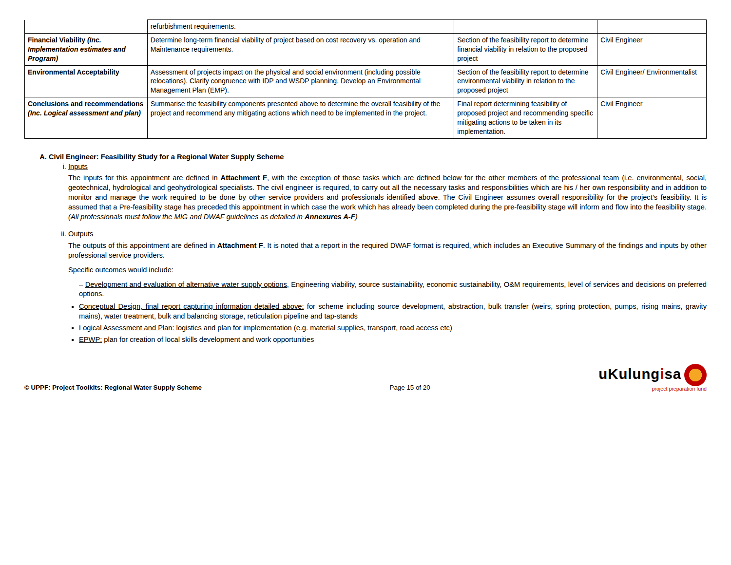| | refurbishment requirements. | | |
| Financial Viability (Inc. Implementation estimates and Program) | Determine long-term financial viability of project based on cost recovery vs. operation and Maintenance requirements. | Section of the feasibility report to determine financial viability in relation to the proposed project | Civil Engineer |
| Environmental Acceptability | Assessment of projects impact on the physical and social environment (including possible relocations). Clarify congruence with IDP and WSDP planning. Develop an Environmental Management Plan (EMP). | Section of the feasibility report to determine environmental viability in relation to the proposed project | Civil Engineer/ Environmentalist |
| Conclusions and recommendations (Inc. Logical assessment and plan) | Summarise the feasibility components presented above to determine the overall feasibility of the project and recommend any mitigating actions which need to be implemented in the project. | Final report determining feasibility of proposed project and recommending specific mitigating actions to be taken in its implementation. | Civil Engineer |
Civil Engineer: Feasibility Study for a Regional Water Supply Scheme
Inputs
The inputs for this appointment are defined in Attachment F, with the exception of those tasks which are defined below for the other members of the professional team (i.e. environmental, social, geotechnical, hydrological and geohydrological specialists. The civil engineer is required, to carry out all the necessary tasks and responsibilities which are his / her own responsibility and in addition to monitor and manage the work required to be done by other service providers and professionals identified above. The Civil Engineer assumes overall responsibility for the project’s feasibility. It is assumed that a Pre-feasibility stage has preceded this appointment in which case the work which has already been completed during the pre-feasibility stage will inform and flow into the feasibility stage. (All professionals must follow the MIG and DWAF guidelines as detailed in Annexures A-F)
Outputs
The outputs of this appointment are defined in Attachment F. It is noted that a report in the required DWAF format is required, which includes an Executive Summary of the findings and inputs by other professional service providers.
Specific outcomes would include:
Development and evaluation of alternative water supply options, Engineering viability, source sustainability, economic sustainability, O&M requirements, level of services and decisions on preferred options.
Conceptual Design, final report capturing information detailed above: for scheme including source development, abstraction, bulk transfer (weirs, spring protection, pumps, rising mains, gravity mains), water treatment, bulk and balancing storage, reticulation pipeline and tap-stands
Logical Assessment and Plan: logistics and plan for implementation (e.g. material supplies, transport, road access etc)
EPWP: plan for creation of local skills development and work opportunities
© UPPF: Project Toolkits: Regional Water Supply Scheme
Page 15 of 20
uKulungisa
project preparation fund